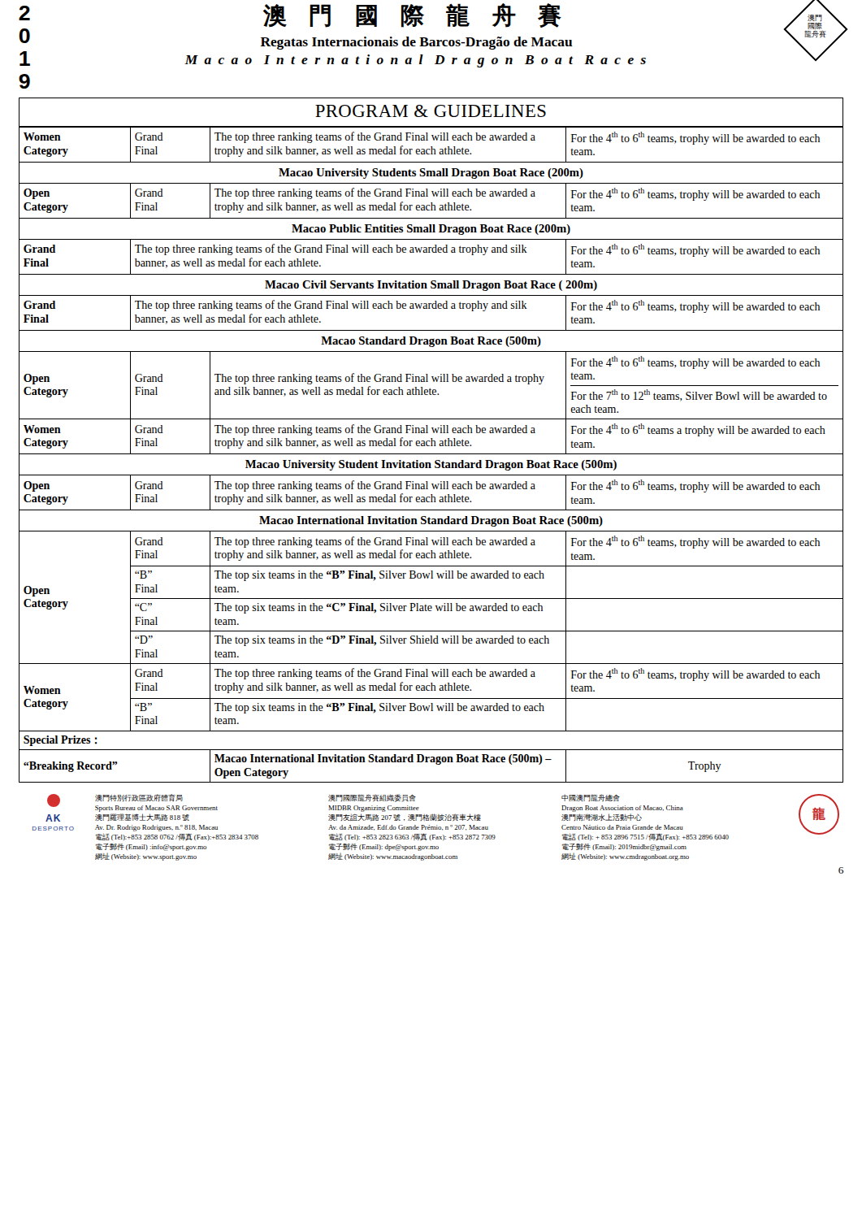2019
澳 門 國 際 龍 舟 賽
Regatas Internacionais de Barcos-Dragão de Macau
M a c a o I n t e r n a t i o n a l D r a g o n B o a t R a c e s
澳門
國際
龍舟賽
PROGRAM & GUIDELINES
| Women Category | Grand Final | The top three ranking teams of the Grand Final will each be awarded a trophy and silk banner, as well as medal for each athlete. | For the 4 th to 6 th teams, trophy will be awarded to each team. |
| Macao University Students Small Dragon Boat Race (200m) |
| Open Category | Grand Final | The top three ranking teams of the Grand Final will each be awarded a trophy and silk banner, as well as medal for each athlete. | For the 4 th to 6 th teams, trophy will be awarded to each team. |
| Macao Public Entities Small Dragon Boat Race (200m) |
| Grand Final | The top three ranking teams of the Grand Final will each be awarded a trophy and silk banner, as well as medal for each athlete. | For the 4 th to 6 th teams, trophy will be awarded to each team. |
| Macao Civil Servants Invitation Small Dragon Boat Race ( 200m) |
| Grand Final | The top three ranking teams of the Grand Final will each be awarded a trophy and silk banner, as well as medal for each athlete. | For the 4 th to 6 th teams, trophy will be awarded to each team. |
| Macao Standard Dragon Boat Race (500m) |
| Open Category | Grand Final | The top three ranking teams of the Grand Final will be awarded a trophy and silk banner, as well as medal for each athlete. | For the 4 th to 6 th teams, trophy will be awarded to each team. For the 7 th to 12 th teams, Silver Bowl will be awarded to each team. |
| Women Category | Grand Final | The top three ranking teams of the Grand Final will each be awarded a trophy and silk banner, as well as medal for each athlete. | For the 4 th to 6 th teams a trophy will be awarded to each team. |
| Macao University Student Invitation Standard Dragon Boat Race (500m) |
| Open Category | Grand Final | The top three ranking teams of the Grand Final will each be awarded a trophy and silk banner, as well as medal for each athlete. | For the 4 th to 6 th teams, trophy will be awarded to each team. |
| Macao International Invitation Standard Dragon Boat Race (500m) |
| Open Category | Grand Final | The top three ranking teams of the Grand Final will each be awarded a trophy and silk banner, as well as medal for each athlete. | For the 4 th to 6 th teams, trophy will be awarded to each team. |
| “B” Final | The top six teams in the “B” Final, Silver Bowl will be awarded to each team. | |
| “C” Final | The top six teams in the “C” Final, Silver Plate will be awarded to each team. | |
| “D” Final | The top six teams in the “D” Final, Silver Shield will be awarded to each team. | |
| Women Category | Grand Final | The top three ranking teams of the Grand Final will each be awarded a trophy and silk banner, as well as medal for each athlete. | For the 4 th to 6 th teams, trophy will be awarded to each team. |
| “B” Final | The top six teams in the “B” Final, Silver Bowl will be awarded to each team. | |
| Special Prizes： |
| “Breaking Record” | Macao International Invitation Standard Dragon Boat Race (500m) – Open Category | Trophy |
AK
DESPORTO
澳門特別行政區政府體育局
Sports Bureau of Macao SAR Government
澳門羅理基博士大馬路 818 號
Av. Dr. Rodrigo Rodrigues, n.º 818, Macau
電話 (Tel):+853 2858 0762 /傳真 (Fax):+853 2834 3708
電子郵件 (Email) :info@sport.gov.mo
網址 (Website): www.sport.gov.mo
澳門國際龍舟賽組織委員會
MIDBR Organizing Committee
澳門友誼大馬路 207 號，澳門格蘭披治賽車大樓
Av. da Amizade, Edf.do Grande Prémio, n º 207, Macau
電話 (Tel): +853 2823 6363 /傳真 (Fax): +853 2872 7309
電子郵件 (Email): dpe@sport.gov.mo
網址 (Website): www.macaodragonboat.com
中國澳門龍舟總會
Dragon Boat Association of Macao, China
澳門南灣湖水上活動中心
Centro Náutico da Praia Grande de Macau
電話 (Tel): + 853 2896 7515 /傳真(Fax): +853 2896 6040
電子郵件 (Email): 2019midbr@gmail.com
網址 (Website): www.cmdragonboat.org.mo
龍
6